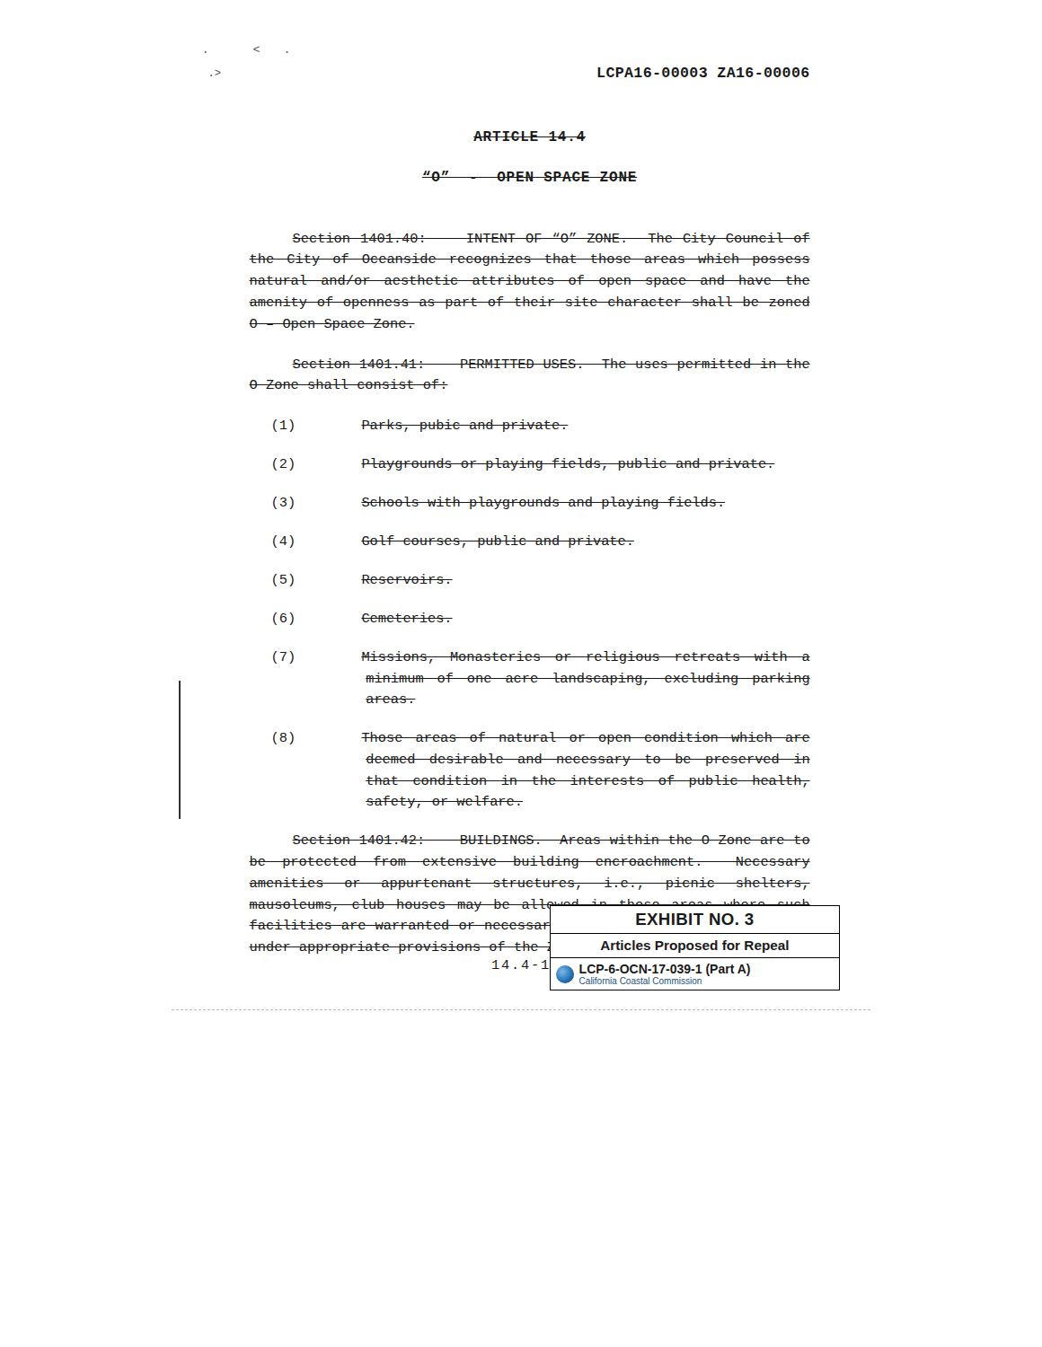. < .
.>
LCPA16-00003 ZA16-00006
ARTICLE 14.4
“O” - OPEN SPACE ZONE
Section 1401.40: INTENT OF “O” ZONE. The City Council of the City of Oceanside recognizes that those areas which possess natural and/or aesthetic attributes of open space and have the amenity of openness as part of their site character shall be zoned O – Open Space Zone.
Section 1401.41: PERMITTED USES. The uses permitted in the O Zone shall consist of:
(1) Parks, pubic and private.
(2) Playgrounds or playing fields, public and private.
(3) Schools with playgrounds and playing fields.
(4) Golf courses, public and private.
(5) Reservoirs.
(6) Cemeteries.
(7) Missions, Monasteries or religious retreats with a minimum of one acre landscaping, excluding parking areas.
(8) Those areas of natural or open condition which are deemed desirable and necessary to be preserved in that condition in the interests of public health, safety, or welfare.
Section 1401.42: BUILDINGS. Areas within the O Zone are to be protected from extensive building encroachment. Necessary amenities or appurtenant structures, i.e., picnic shelters, mausoleums, club houses may be allowed in those areas where such facilities are warranted or necessary providing approval is granted under appropriate provisions of the Zoning Ordinance.
14.4-1
EXHIBIT NO. 3
Articles Proposed for Repeal
LCP-6-OCN-17-039-1 (Part A)
California Coastal Commission